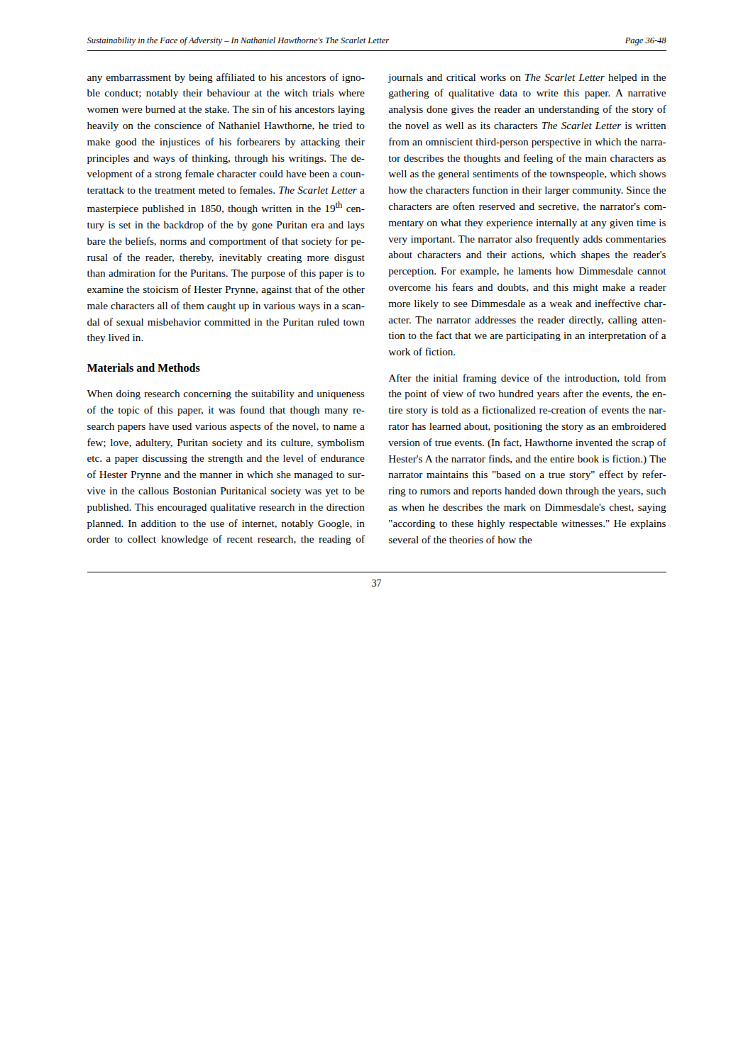Sustainability in the Face of Adversity – In Nathaniel Hawthorne's The Scarlet Letter Page 36-48
any embarrassment by being affiliated to his ancestors of ignoble conduct; notably their behaviour at the witch trials where women were burned at the stake. The sin of his ancestors laying heavily on the conscience of Nathaniel Hawthorne, he tried to make good the injustices of his forbearers by attacking their principles and ways of thinking, through his writings. The development of a strong female character could have been a counterattack to the treatment meted to females. The Scarlet Letter a masterpiece published in 1850, though written in the 19th century is set in the backdrop of the by gone Puritan era and lays bare the beliefs, norms and comportment of that society for perusal of the reader, thereby, inevitably creating more disgust than admiration for the Puritans. The purpose of this paper is to examine the stoicism of Hester Prynne, against that of the other male characters all of them caught up in various ways in a scandal of sexual misbehavior committed in the Puritan ruled town they lived in.
Materials and Methods
When doing research concerning the suitability and uniqueness of the topic of this paper, it was found that though many research papers have used various aspects of the novel, to name a few; love, adultery, Puritan society and its culture, symbolism etc. a paper discussing the strength and the level of endurance of Hester Prynne and the manner in which she managed to survive in the callous Bostonian Puritanical society was yet to be published. This encouraged qualitative research in the direction planned. In addition to the use of internet, notably Google, in order to collect knowledge of recent research, the reading of journals and critical works on The Scarlet Letter helped in the gathering of qualitative data to write this paper. A narrative analysis done gives the reader an understanding of the story of the novel as well as its characters The Scarlet Letter is written from an omniscient third-person perspective in which the narrator describes the thoughts and feeling of the main characters as well as the general sentiments of the townspeople, which shows how the characters function in their larger community. Since the characters are often reserved and secretive, the narrator's commentary on what they experience internally at any given time is very important. The narrator also frequently adds commentaries about characters and their actions, which shapes the reader's perception. For example, he laments how Dimmesdale cannot overcome his fears and doubts, and this might make a reader more likely to see Dimmesdale as a weak and ineffective character. The narrator addresses the reader directly, calling attention to the fact that we are participating in an interpretation of a work of fiction.
After the initial framing device of the introduction, told from the point of view of two hundred years after the events, the entire story is told as a fictionalized re-creation of events the narrator has learned about, positioning the story as an embroidered version of true events. (In fact, Hawthorne invented the scrap of Hester's A the narrator finds, and the entire book is fiction.) The narrator maintains this "based on a true story" effect by referring to rumors and reports handed down through the years, such as when he describes the mark on Dimmesdale's chest, saying "according to these highly respectable witnesses." He explains several of the theories of how the
37